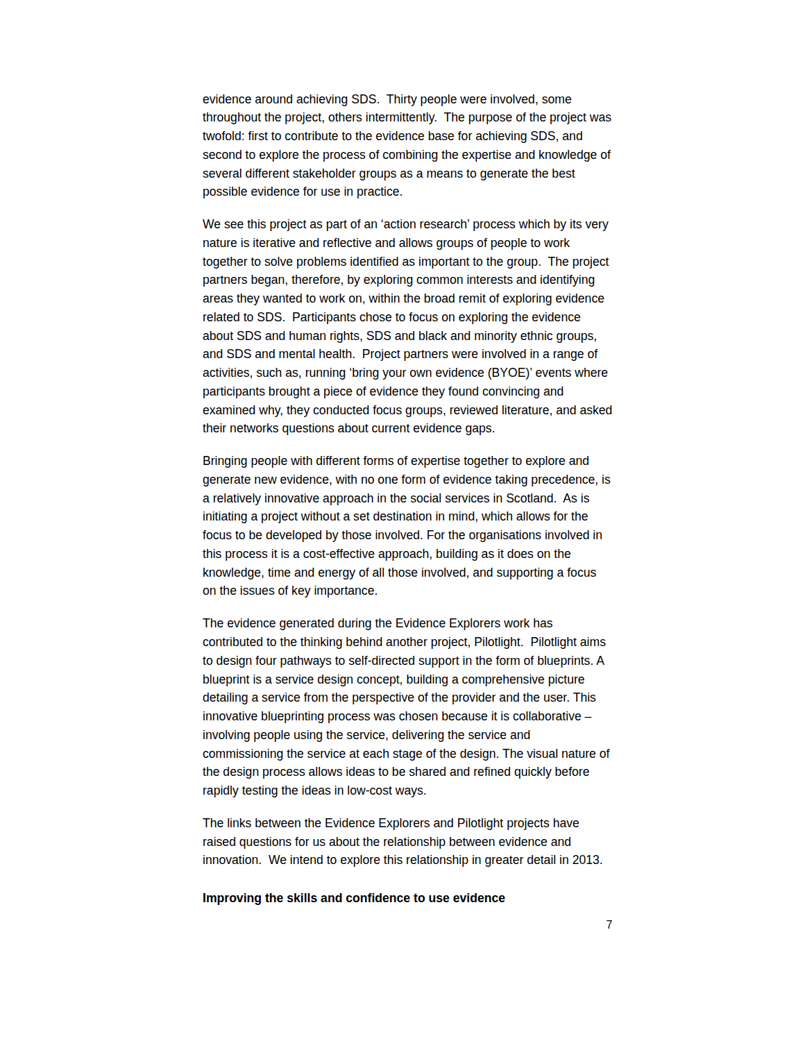evidence around achieving SDS. Thirty people were involved, some throughout the project, others intermittently. The purpose of the project was twofold: first to contribute to the evidence base for achieving SDS, and second to explore the process of combining the expertise and knowledge of several different stakeholder groups as a means to generate the best possible evidence for use in practice.
We see this project as part of an ‘action research’ process which by its very nature is iterative and reflective and allows groups of people to work together to solve problems identified as important to the group. The project partners began, therefore, by exploring common interests and identifying areas they wanted to work on, within the broad remit of exploring evidence related to SDS. Participants chose to focus on exploring the evidence about SDS and human rights, SDS and black and minority ethnic groups, and SDS and mental health. Project partners were involved in a range of activities, such as, running ‘bring your own evidence (BYOE)’ events where participants brought a piece of evidence they found convincing and examined why, they conducted focus groups, reviewed literature, and asked their networks questions about current evidence gaps.
Bringing people with different forms of expertise together to explore and generate new evidence, with no one form of evidence taking precedence, is a relatively innovative approach in the social services in Scotland. As is initiating a project without a set destination in mind, which allows for the focus to be developed by those involved. For the organisations involved in this process it is a cost-effective approach, building as it does on the knowledge, time and energy of all those involved, and supporting a focus on the issues of key importance.
The evidence generated during the Evidence Explorers work has contributed to the thinking behind another project, Pilotlight. Pilotlight aims to design four pathways to self-directed support in the form of blueprints. A blueprint is a service design concept, building a comprehensive picture detailing a service from the perspective of the provider and the user. This innovative blueprinting process was chosen because it is collaborative – involving people using the service, delivering the service and commissioning the service at each stage of the design. The visual nature of the design process allows ideas to be shared and refined quickly before rapidly testing the ideas in low-cost ways.
The links between the Evidence Explorers and Pilotlight projects have raised questions for us about the relationship between evidence and innovation. We intend to explore this relationship in greater detail in 2013.
Improving the skills and confidence to use evidence
7